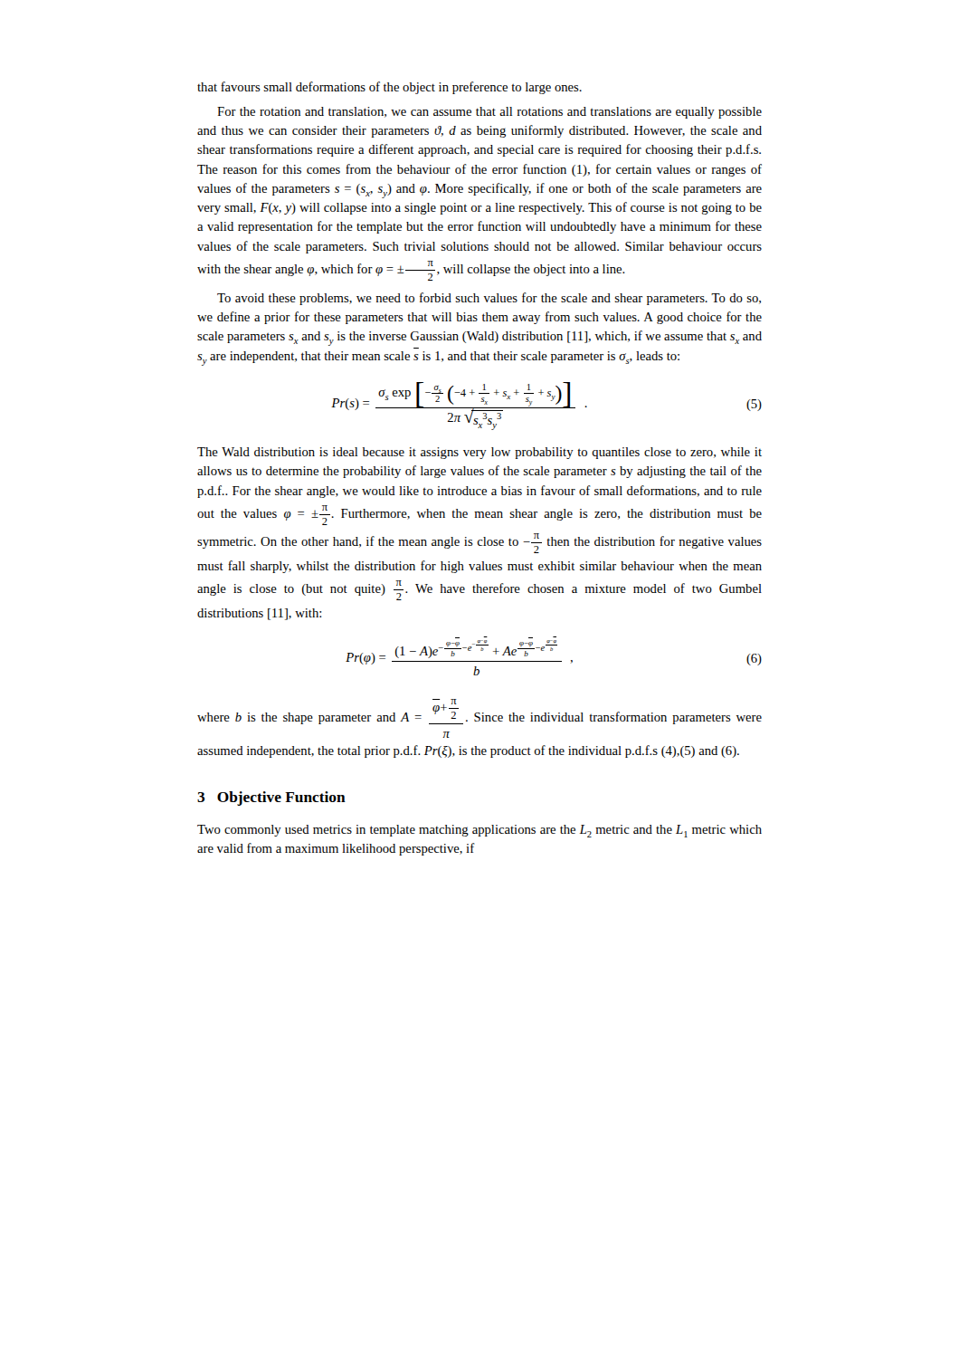that favours small deformations of the object in preference to large ones.
For the rotation and translation, we can assume that all rotations and translations are equally possible and thus we can consider their parameters ϑ, d as being uniformly distributed. However, the scale and shear transformations require a different approach, and special care is required for choosing their p.d.f.s. The reason for this comes from the behaviour of the error function (1), for certain values or ranges of values of the parameters s = (sx, sy) and φ. More specifically, if one or both of the scale parameters are very small, F(x, y) will collapse into a single point or a line respectively. This of course is not going to be a valid representation for the template but the error function will undoubtedly have a minimum for these values of the scale parameters. Such trivial solutions should not be allowed. Similar behaviour occurs with the shear angle φ, which for φ = ±π 2, will collapse the object into a line.
To avoid these problems, we need to forbid such values for the scale and shear parameters. To do so, we define a prior for these parameters that will bias them away from such values. A good choice for the scale parameters sx and sy is the inverse Gaussian (Wald) distribution [11], which, if we assume that sx and sy are independent, that their mean scale s is 1, and that their scale parameter is σs, leads to:
Pr(s) = σs exp [−σs 2 (−4 + 1 sx + sx + 1 sy + sy)] 2π sx3sy3 .
(5)
The Wald distribution is ideal because it assigns very low probability to quantiles close to zero, while it allows us to determine the probability of large values of the scale parameter s by adjusting the tail of the p.d.f.. For the shear angle, we would like to introduce a bias in favour of small deformations, and to rule out the values φ = ±π 2. Furthermore, when the mean shear angle is zero, the distribution must be symmetric. On the other hand, if the mean angle is close to −π 2 then the distribution for negative values must fall sharply, whilst the distribution for high values must exhibit similar behaviour when the mean angle is close to (but not quite) π 2. We have therefore chosen a mixture model of two Gumbel distributions [11], with:
Pr(φ) = (1 − A)e−φ−φ b−e−φ−φ b + Aeφ−φ b−eφ−φ b b ,
(6)
where b is the shape parameter and A = φ+π 2 π. Since the individual transformation parameters were assumed independent, the total prior p.d.f. Pr(ξ), is the product of the individual p.d.f.s (4),(5) and (6).
3 Objective Function
Two commonly used metrics in template matching applications are the L2 metric and the L1 metric which are valid from a maximum likelihood perspective, if